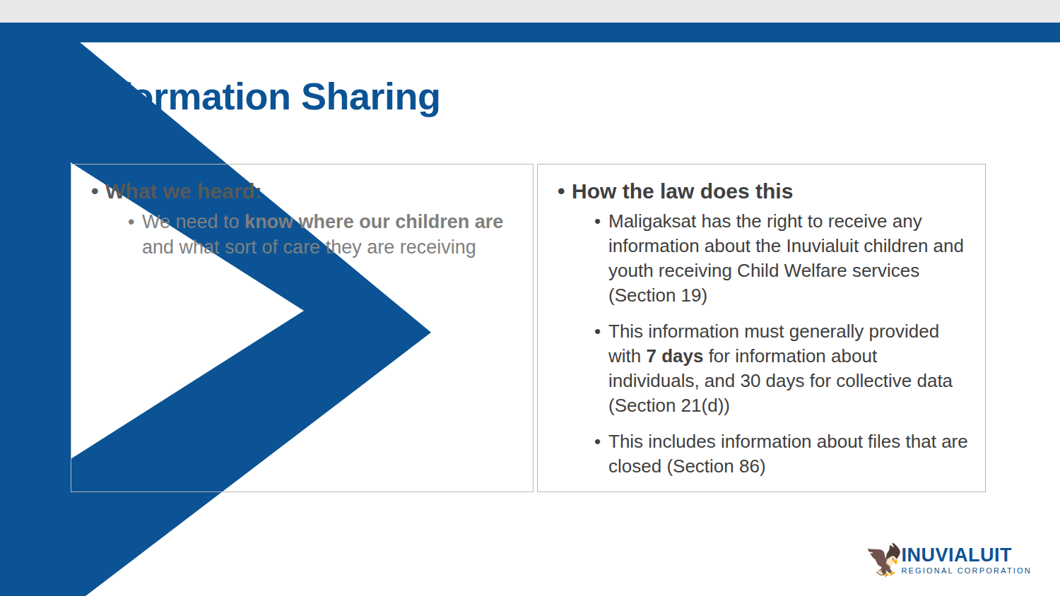Information Sharing
What we heard:
We need to know where our children are and what sort of care they are receiving
How the law does this
Maligaksat has the right to receive any information about the Inuvialuit children and youth receiving Child Welfare services (Section 19)
This information must generally provided with 7 days for information about individuals, and 30 days for collective data (Section 21(d))
This includes information about files that are closed (Section 86)
🦅
INUVIALUIT
REGIONAL CORPORATION